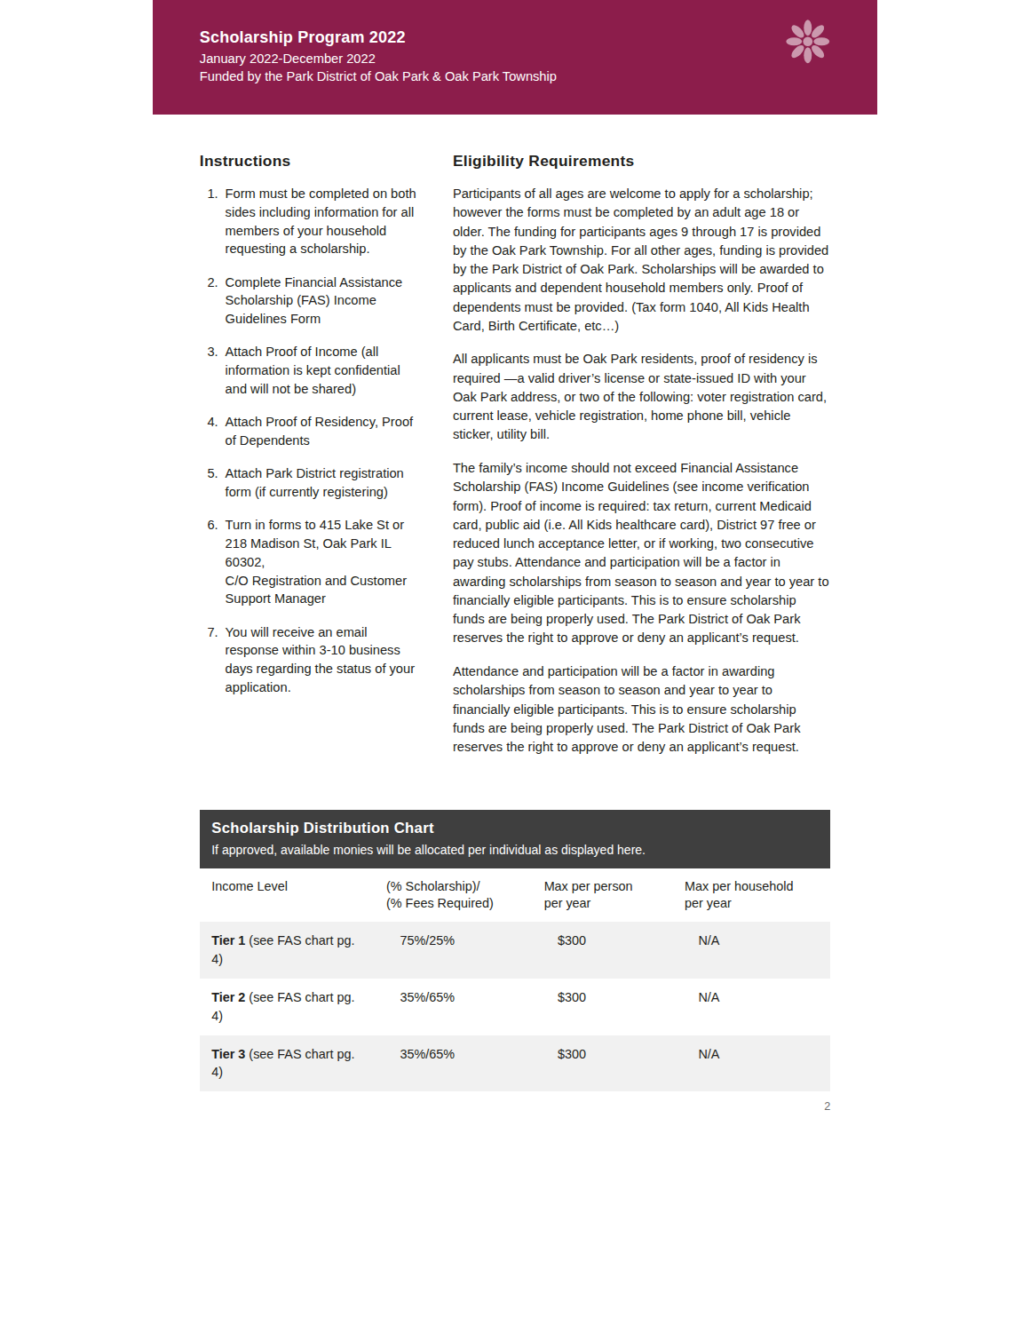Scholarship Program 2022
January 2022-December 2022
Funded by the Park District of Oak Park & Oak Park Township
Instructions
Form must be completed on both sides including information for all members of your household requesting a scholarship.
Complete Financial Assistance Scholarship (FAS) Income Guidelines Form
Attach Proof of Income (all information is kept confidential and will not be shared)
Attach Proof of Residency, Proof of Dependents
Attach Park District registration form (if currently registering)
Turn in forms to 415 Lake St or 218 Madison St, Oak Park IL 60302,
C/O Registration and Customer Support Manager
You will receive an email response within 3-10 business days regarding the status of your application.
Eligibility Requirements
Participants of all ages are welcome to apply for a scholarship; however the forms must be completed by an adult age 18 or older. The funding for participants ages 9 through 17 is provided by the Oak Park Township. For all other ages, funding is provided by the Park District of Oak Park. Scholarships will be awarded to applicants and dependent household members only. Proof of dependents must be provided. (Tax form 1040, All Kids Health Card, Birth Certificate, etc…)
All applicants must be Oak Park residents, proof of residency is required —a valid driver’s license or state-issued ID with your Oak Park address, or two of the following: voter registration card, current lease, vehicle registration, home phone bill, vehicle sticker, utility bill.
The family’s income should not exceed Financial Assistance Scholarship (FAS) Income Guidelines (see income verification form). Proof of income is required: tax return, current Medicaid card, public aid (i.e. All Kids healthcare card), District 97 free or reduced lunch acceptance letter, or if working, two consecutive pay stubs. Attendance and participation will be a factor in awarding scholarships from season to season and year to year to financially eligible participants. This is to ensure scholarship funds are being properly used. The Park District of Oak Park reserves the right to approve or deny an applicant’s request.
Attendance and participation will be a factor in awarding scholarships from season to season and year to year to financially eligible participants. This is to ensure scholarship funds are being properly used. The Park District of Oak Park reserves the right to approve or deny an applicant’s request.
Scholarship Distribution Chart
If approved, available monies will be allocated per individual as displayed here.
| Income Level | (% Scholarship)/ (% Fees Required) | Max per person per year | Max per household per year |
| --- | --- | --- | --- |
| Tier 1 (see FAS chart pg. 4) | 75%/25% | $300 | N/A |
| Tier 2 (see FAS chart pg. 4) | 35%/65% | $300 | N/A |
| Tier 3 (see FAS chart pg. 4) | 35%/65% | $300 | N/A |
2